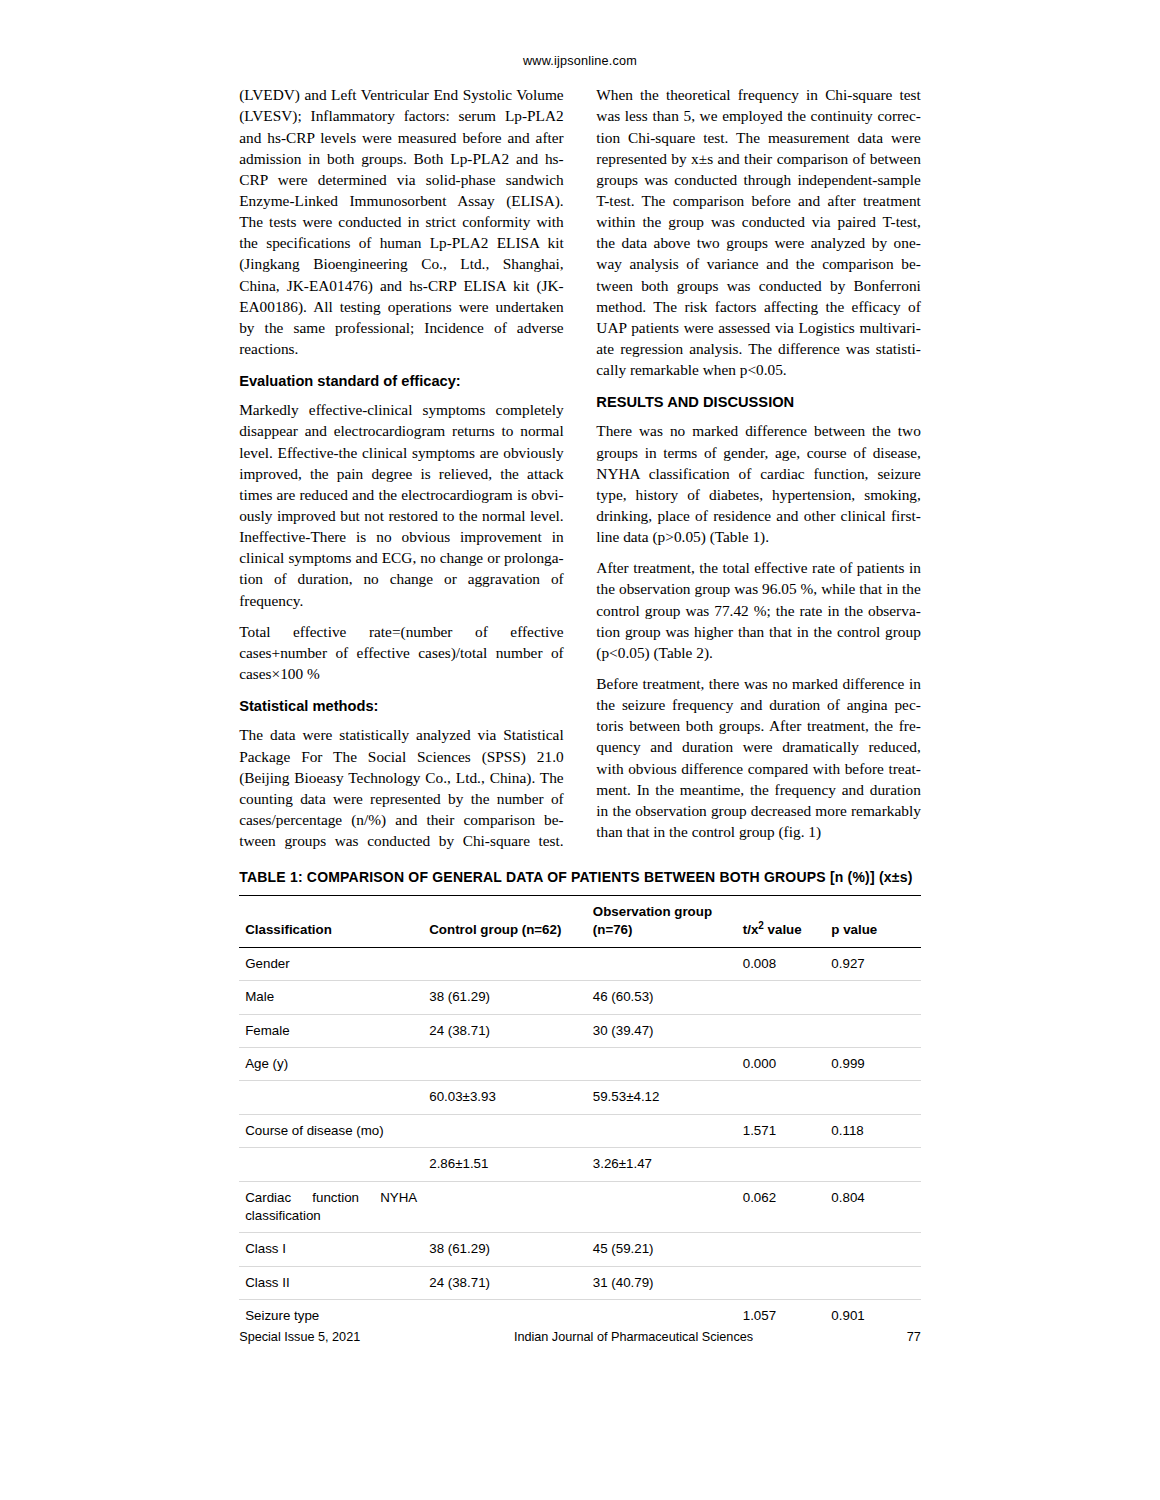www.ijpsonline.com
(LVEDV) and Left Ventricular End Systolic Volume (LVESV); Inflammatory factors: serum Lp-PLA2 and hs-CRP levels were measured before and after admission in both groups. Both Lp-PLA2 and hs-CRP were determined via solid-phase sandwich Enzyme-Linked Immunosorbent Assay (ELISA). The tests were conducted in strict conformity with the specifications of human Lp-PLA2 ELISA kit (Jingkang Bioengineering Co., Ltd., Shanghai, China, JK-EA01476) and hs-CRP ELISA kit (JK-EA00186). All testing operations were undertaken by the same professional; Incidence of adverse reactions.
Evaluation standard of efficacy:
Markedly effective-clinical symptoms completely disappear and electrocardiogram returns to normal level. Effective-the clinical symptoms are obviously improved, the pain degree is relieved, the attack times are reduced and the electrocardiogram is obviously improved but not restored to the normal level. Ineffective-There is no obvious improvement in clinical symptoms and ECG, no change or prolongation of duration, no change or aggravation of frequency.
Total effective rate=(number of effective cases+number of effective cases)/total number of cases×100 %
Statistical methods:
The data were statistically analyzed via Statistical Package For The Social Sciences (SPSS) 21.0 (Beijing Bioeasy Technology Co., Ltd., China). The counting data were represented by the number of cases/percentage (n/%) and their comparison between groups was conducted by Chi-square test. When the theoretical frequency in Chi-square test was less than 5, we employed the continuity correction Chi-square test. The measurement data were represented by x±s and their comparison of between groups was conducted through independent-sample T-test. The comparison before and after treatment within the group was conducted via paired T-test, the data above two groups were analyzed by one-way analysis of variance and the comparison between both groups was conducted by Bonferroni method. The risk factors affecting the efficacy of UAP patients were assessed via Logistics multivariate regression analysis. The difference was statistically remarkable when p<0.05.
RESULTS AND DISCUSSION
There was no marked difference between the two groups in terms of gender, age, course of disease, NYHA classification of cardiac function, seizure type, history of diabetes, hypertension, smoking, drinking, place of residence and other clinical first-line data (p>0.05) (Table 1).
After treatment, the total effective rate of patients in the observation group was 96.05 %, while that in the control group was 77.42 %; the rate in the observation group was higher than that in the control group (p<0.05) (Table 2).
Before treatment, there was no marked difference in the seizure frequency and duration of angina pectoris between both groups. After treatment, the frequency and duration were dramatically reduced, with obvious difference compared with before treatment. In the meantime, the frequency and duration in the observation group decreased more remarkably than that in the control group (fig. 1)
TABLE 1: COMPARISON OF GENERAL DATA OF PATIENTS BETWEEN BOTH GROUPS [n (%)] (x±s)
| Classification | Control group (n=62) | Observation group (n=76) | t/x 2 value | p value |
| --- | --- | --- | --- | --- |
| Gender | | | 0.008 | 0.927 |
| Male | 38 (61.29) | 46 (60.53) | | |
| Female | 24 (38.71) | 30 (39.47) | | |
| Age (y) | | | 0.000 | 0.999 |
| | 60.03±3.93 | 59.53±4.12 | | |
| Course of disease (mo) | | | 1.571 | 0.118 |
| | 2.86±1.51 | 3.26±1.47 | | |
| Cardiac function NYHA classification | | | 0.062 | 0.804 |
| Class I | 38 (61.29) | 45 (59.21) | | |
| Class II | 24 (38.71) | 31 (40.79) | | |
| Seizure type | | | 1.057 | 0.901 |
Special Issue 5, 2021
Indian Journal of Pharmaceutical Sciences
77